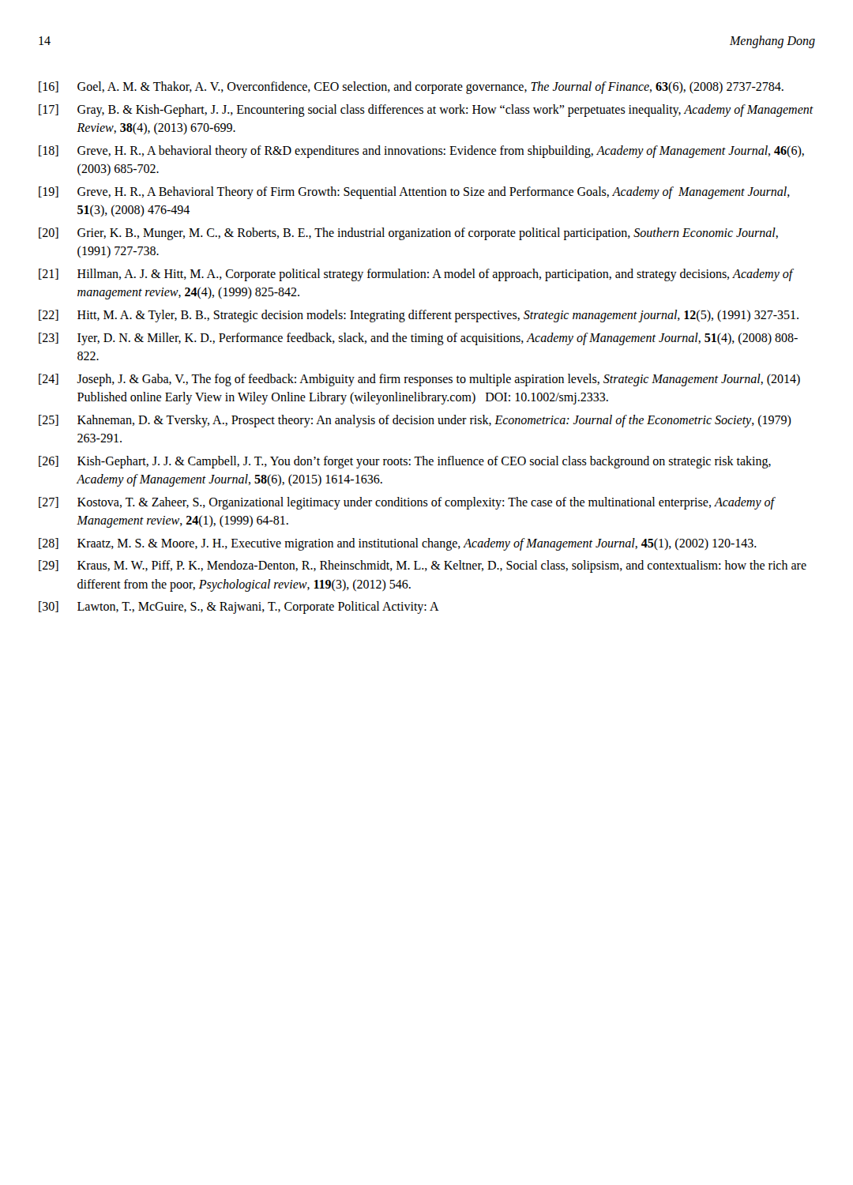14 Menghang Dong
[16] Goel, A. M. & Thakor, A. V., Overconfidence, CEO selection, and corporate governance, The Journal of Finance, 63(6), (2008) 2737-2784.
[17] Gray, B. & Kish-Gephart, J. J., Encountering social class differences at work: How “class work” perpetuates inequality, Academy of Management Review, 38(4), (2013) 670-699.
[18] Greve, H. R., A behavioral theory of R&D expenditures and innovations: Evidence from shipbuilding, Academy of Management Journal, 46(6), (2003) 685-702.
[19] Greve, H. R., A Behavioral Theory of Firm Growth: Sequential Attention to Size and Performance Goals, Academy of Management Journal, 51(3), (2008) 476-494
[20] Grier, K. B., Munger, M. C., & Roberts, B. E., The industrial organization of corporate political participation, Southern Economic Journal, (1991) 727-738.
[21] Hillman, A. J. & Hitt, M. A., Corporate political strategy formulation: A model of approach, participation, and strategy decisions, Academy of management review, 24(4), (1999) 825-842.
[22] Hitt, M. A. & Tyler, B. B., Strategic decision models: Integrating different perspectives, Strategic management journal, 12(5), (1991) 327-351.
[23] Iyer, D. N. & Miller, K. D., Performance feedback, slack, and the timing of acquisitions, Academy of Management Journal, 51(4), (2008) 808-822.
[24] Joseph, J. & Gaba, V., The fog of feedback: Ambiguity and firm responses to multiple aspiration levels, Strategic Management Journal, (2014) Published online Early View in Wiley Online Library (wileyonlinelibrary.com) DOI: 10.1002/smj.2333.
[25] Kahneman, D. & Tversky, A., Prospect theory: An analysis of decision under risk, Econometrica: Journal of the Econometric Society, (1979) 263-291.
[26] Kish-Gephart, J. J. & Campbell, J. T., You don’t forget your roots: The influence of CEO social class background on strategic risk taking, Academy of Management Journal, 58(6), (2015) 1614-1636.
[27] Kostova, T. & Zaheer, S., Organizational legitimacy under conditions of complexity: The case of the multinational enterprise, Academy of Management review, 24(1), (1999) 64-81.
[28] Kraatz, M. S. & Moore, J. H., Executive migration and institutional change, Academy of Management Journal, 45(1), (2002) 120-143.
[29] Kraus, M. W., Piff, P. K., Mendoza-Denton, R., Rheinschmidt, M. L., & Keltner, D., Social class, solipsism, and contextualism: how the rich are different from the poor, Psychological review, 119(3), (2012) 546.
[30] Lawton, T., McGuire, S., & Rajwani, T., Corporate Political Activity: A